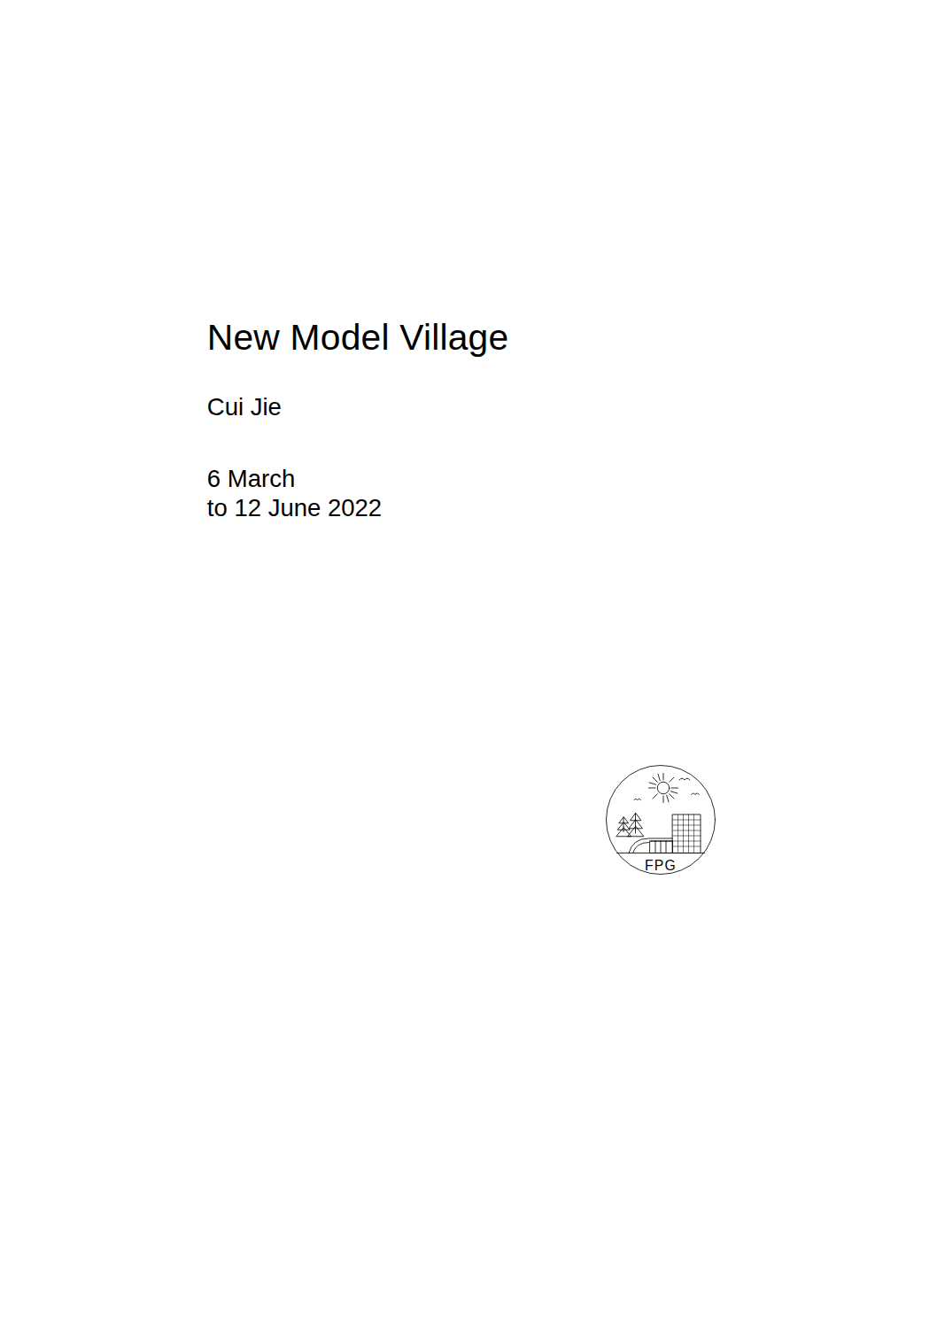New Model Village
Cui Jie
6 March to 12 June 2022
FPG